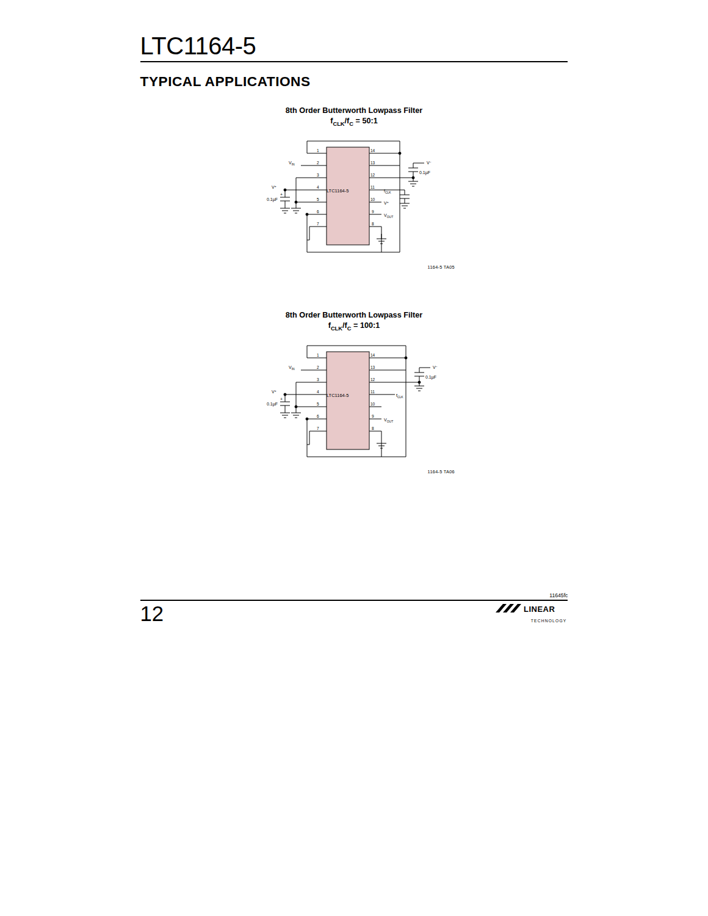LTC1164-5
Typical Applications
8th Order Butterworth Lowpass Filter
fCLK/fC = 50:1
1 2 3 4 5 6 7 14 13 12 11 10 9 8 LTC1164-5 VIN V+ 0.1µF + V− 0.1µF fCLK V+ VOUT
1164-5 TA05
8th Order Butterworth Lowpass Filter
fCLK/fC = 100:1
1 2 3 4 5 6 7 14 13 12 11 10 9 8 LTC1164-5 VIN V+ 0.1µF + V− 0.1µF fCLK VOUT
1164-5 TA06
11645fc
12
LINEAR
TECHNOLOGY